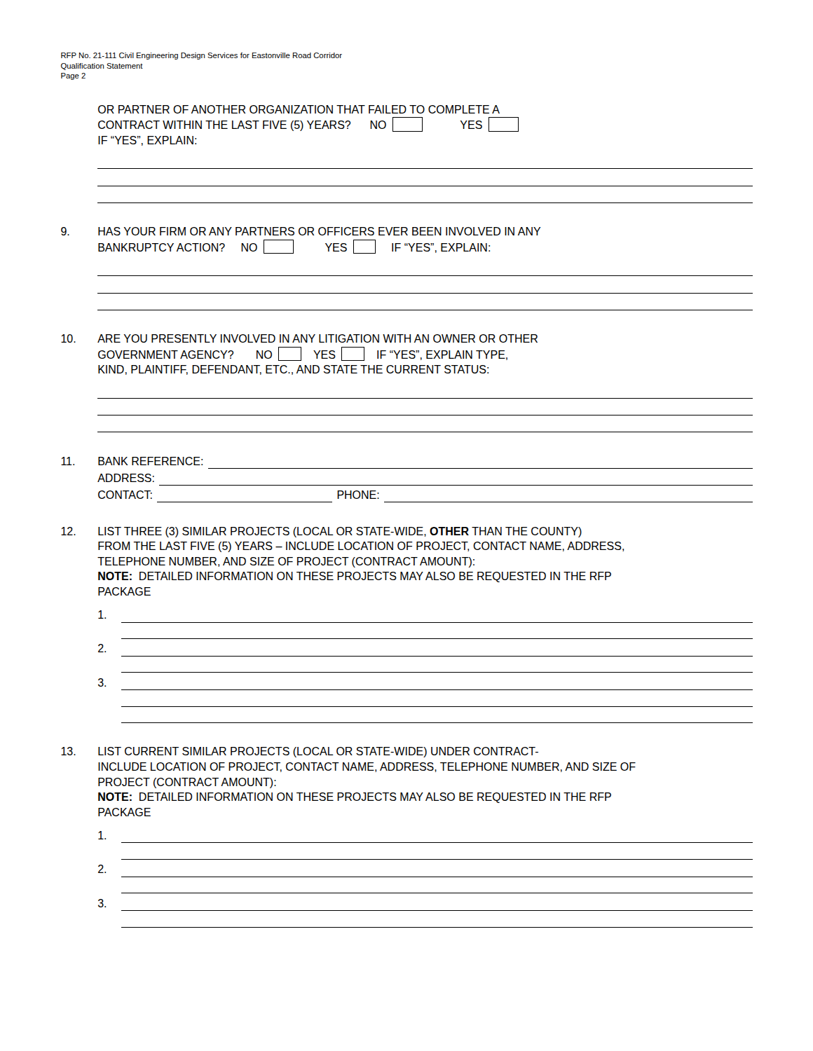RFP No. 21-111 Civil Engineering Design Services for Eastonville Road Corridor
Qualification Statement
Page 2
OR PARTNER OF ANOTHER ORGANIZATION THAT FAILED TO COMPLETE A
CONTRACT WITHIN THE LAST FIVE (5) YEARS? NO YES
IF “YES”, EXPLAIN:
9.
HAS YOUR FIRM OR ANY PARTNERS OR OFFICERS EVER BEEN INVOLVED IN ANY
BANKRUPTCY ACTION? NO YES IF “YES”, EXPLAIN:
10.
ARE YOU PRESENTLY INVOLVED IN ANY LITIGATION WITH AN OWNER OR OTHER
GOVERNMENT AGENCY? NO YES IF “YES”, EXPLAIN TYPE,
KIND, PLAINTIFF, DEFENDANT, ETC., AND STATE THE CURRENT STATUS:
11.
BANK REFERENCE:
ADDRESS:
CONTACT: PHONE:
12.
LIST THREE (3) SIMILAR PROJECTS (LOCAL OR STATE-WIDE, OTHER THAN THE COUNTY)
FROM THE LAST FIVE (5) YEARS – INCLUDE LOCATION OF PROJECT, CONTACT NAME, ADDRESS,
TELEPHONE NUMBER, AND SIZE OF PROJECT (CONTRACT AMOUNT):
NOTE: DETAILED INFORMATION ON THESE PROJECTS MAY ALSO BE REQUESTED IN THE RFP
PACKAGE
1.
2.
3.
13.
LIST CURRENT SIMILAR PROJECTS (LOCAL OR STATE-WIDE) UNDER CONTRACT-
INCLUDE LOCATION OF PROJECT, CONTACT NAME, ADDRESS, TELEPHONE NUMBER, AND SIZE OF
PROJECT (CONTRACT AMOUNT):
NOTE: DETAILED INFORMATION ON THESE PROJECTS MAY ALSO BE REQUESTED IN THE RFP
PACKAGE
1.
2.
3.